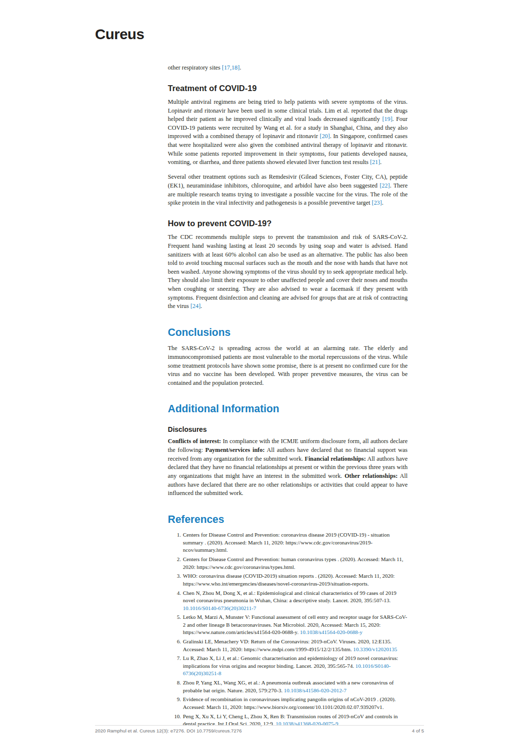Cureus
other respiratory sites [17,18].
Treatment of COVID-19
Multiple antiviral regimens are being tried to help patients with severe symptoms of the virus. Lopinavir and ritonavir have been used in some clinical trials. Lim et al. reported that the drugs helped their patient as he improved clinically and viral loads decreased significantly [19]. Four COVID-19 patients were recruited by Wang et al. for a study in Shanghai, China, and they also improved with a combined therapy of lopinavir and ritonavir [20]. In Singapore, confirmed cases that were hospitalized were also given the combined antiviral therapy of lopinavir and ritonavir. While some patients reported improvement in their symptoms, four patients developed nausea, vomiting, or diarrhea, and three patients showed elevated liver function test results [21].
Several other treatment options such as Remdesivir (Gilead Sciences, Foster City, CA), peptide (EK1), neuraminidase inhibitors, chloroquine, and arbidol have also been suggested [22]. There are multiple research teams trying to investigate a possible vaccine for the virus. The role of the spike protein in the viral infectivity and pathogenesis is a possible preventive target [23].
How to prevent COVID-19?
The CDC recommends multiple steps to prevent the transmission and risk of SARS-CoV-2. Frequent hand washing lasting at least 20 seconds by using soap and water is advised. Hand sanitizers with at least 60% alcohol can also be used as an alternative. The public has also been told to avoid touching mucosal surfaces such as the mouth and the nose with hands that have not been washed. Anyone showing symptoms of the virus should try to seek appropriate medical help. They should also limit their exposure to other unaffected people and cover their noses and mouths when coughing or sneezing. They are also advised to wear a facemask if they present with symptoms. Frequent disinfection and cleaning are advised for groups that are at risk of contracting the virus [24].
Conclusions
The SARS-CoV-2 is spreading across the world at an alarming rate. The elderly and immunocompromised patients are most vulnerable to the mortal repercussions of the virus. While some treatment protocols have shown some promise, there is at present no confirmed cure for the virus and no vaccine has been developed. With proper preventive measures, the virus can be contained and the population protected.
Additional Information
Disclosures
Conflicts of interest: In compliance with the ICMJE uniform disclosure form, all authors declare the following: Payment/services info: All authors have declared that no financial support was received from any organization for the submitted work. Financial relationships: All authors have declared that they have no financial relationships at present or within the previous three years with any organizations that might have an interest in the submitted work. Other relationships: All authors have declared that there are no other relationships or activities that could appear to have influenced the submitted work.
References
Centers for Disease Control and Prevention: coronavirus disease 2019 (COVID-19) - situation summary . (2020). Accessed: March 11, 2020: https://www.cdc.gov/coronavirus/2019-ncov/summary.html.
Centers for Disease Control and Prevention: human coronavirus types . (2020). Accessed: March 11, 2020: https://www.cdc.gov/coronavirus/types.html.
WHO: coronavirus disease (COVID-2019) situation reports . (2020). Accessed: March 11, 2020: https://www.who.int/emergencies/diseases/novel-coronavirus-2019/situation-reports.
Chen N, Zhou M, Dong X, et al.: Epidemiological and clinical characteristics of 99 cases of 2019 novel coronavirus pneumonia in Wuhan, China: a descriptive study. Lancet. 2020, 395:507-13. 10.1016/S0140-6736(20)30211-7
Letko M, Marzi A, Munster V: Functional assessment of cell entry and receptor usage for SARS-CoV-2 and other lineage B betacoronaviruses. Nat Microbiol. 2020, Accessed: March 15, 2020: https://www.nature.com/articles/s41564-020-0688-y. 10.1038/s41564-020-0688-y
Gralinski LE, Menachery VD: Return of the Coronavirus: 2019-nCoV. Viruses. 2020, 12:E135. Accessed: March 11, 2020: https://www.mdpi.com/1999-4915/12/2/135/htm. 10.3390/v12020135
Lu R, Zhao X, Li J, et al.: Genomic characterisation and epidemiology of 2019 novel coronavirus: implications for virus origins and receptor binding. Lancet. 2020, 395:565-74. 10.1016/S0140-6736(20)30251-8
Zhou P, Yang XL, Wang XG, et al.: A pneumonia outbreak associated with a new coronavirus of probable bat origin. Nature. 2020, 579:270-3. 10.1038/s41586-020-2012-7
Evidence of recombination in coronaviruses implicating pangolin origins of nCoV-2019 . (2020). Accessed: March 11, 2020: https://www.biorxiv.org/content/10.1101/2020.02.07.939207v1.
Peng X, Xu X, Li Y, Cheng L, Zhou X, Ren B: Transmission routes of 2019-nCoV and controls in dental practice. Int J Oral Sci. 2020, 12:9. 10.1038/s41368-020-0075-9
2020 Ramphul et al. Cureus 12(3): e7276. DOI 10.7759/cureus.7276 4 of 5